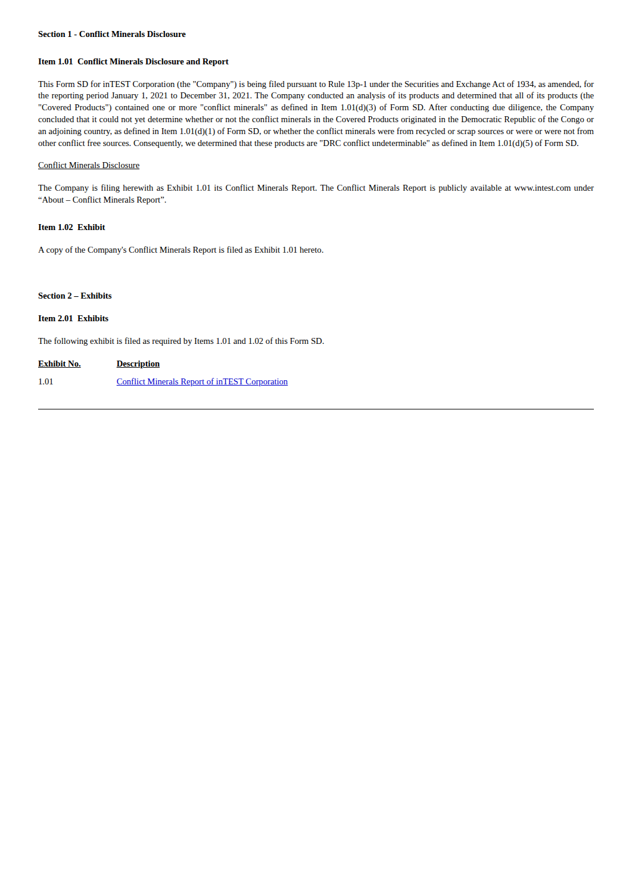Section 1 - Conflict Minerals Disclosure
Item 1.01 Conflict Minerals Disclosure and Report
This Form SD for inTEST Corporation (the "Company") is being filed pursuant to Rule 13p-1 under the Securities and Exchange Act of 1934, as amended, for the reporting period January 1, 2021 to December 31, 2021. The Company conducted an analysis of its products and determined that all of its products (the "Covered Products") contained one or more "conflict minerals" as defined in Item 1.01(d)(3) of Form SD. After conducting due diligence, the Company concluded that it could not yet determine whether or not the conflict minerals in the Covered Products originated in the Democratic Republic of the Congo or an adjoining country, as defined in Item 1.01(d)(1) of Form SD, or whether the conflict minerals were from recycled or scrap sources or were or were not from other conflict free sources. Consequently, we determined that these products are "DRC conflict undeterminable" as defined in Item 1.01(d)(5) of Form SD.
Conflict Minerals Disclosure
The Company is filing herewith as Exhibit 1.01 its Conflict Minerals Report. The Conflict Minerals Report is publicly available at www.intest.com under “About – Conflict Minerals Report”.
Item 1.02 Exhibit
A copy of the Company's Conflict Minerals Report is filed as Exhibit 1.01 hereto.
Section 2 – Exhibits
Item 2.01 Exhibits
The following exhibit is filed as required by Items 1.01 and 1.02 of this Form SD.
| Exhibit No. | Description |
| --- | --- |
| 1.01 | Conflict Minerals Report of inTEST Corporation |